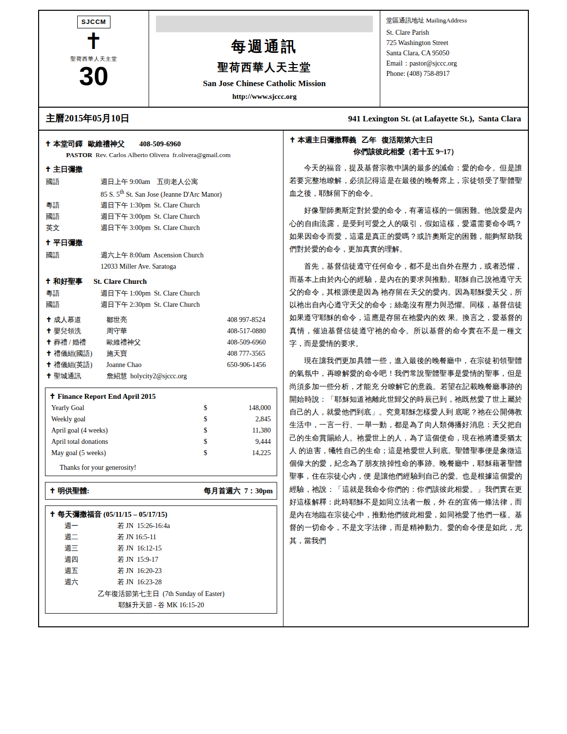SJCCM
✝
聖荷西華人天主堂
30
每週通訊
聖荷西華人天主堂
San Jose Chinese Catholic Mission
http://www.sjccc.org
堂區通訊地址 MailingAddress
St. Clare Parish
725 Washington Street
Santa Clara, CA 95050
Email：pastor@sjccc.org
Phone: (408) 758-8917
主曆2015年05月10日
941 Lexington St. (at Lafayette St.), Santa Clara
本堂司鐸 歐維禮神父 408-509-6960
PASTOR Rev. Carlos Alberto Olivera fr.olivera@gmail.com
主日彌撒
| 國語 | 週日上午 9:00am 五街老人公寓 |
| | 85 S. 5 th St. San Jose (Jeanne D'Arc Manor) |
| 粵語 | 週日下午 1:30pm St. Clare Church |
| 國語 | 週日下午 3:00pm St. Clare Church |
| 英文 | 週日下午 3:00pm St. Clare Church |
平日彌撒
| 國語 | 週六上午 8:00am Ascension Church |
| | 12033 Miller Ave. Saratoga |
和好聖事 St. Clare Church
| 粵語 | 週日下午 1:00pm St. Clare Church |
| 國語 | 週日下午 2:30pm St. Clare Church |
| 成人慕道 | 鄒世亮 | 408 997-8524 |
| 嬰兒領洗 | 周守華 | 408-517-0880 |
| 葬禮 / 婚禮 | 歐維禮神父 | 408-509-6960 |
| 禮儀組(國語) | 施天寶 | 408 777-3565 |
| 禮儀組(英語) | Joanne Chao | 650-906-1456 |
| 聖城通訊 | 詹紹慧 holycity2@sjccc.org |
Finance Report End April 2015
| Yearly Goal | $ | 148,000 |
| Weekly goal | $ | 2,845 |
| April goal (4 weeks) | $ | 11,380 |
| April total donations | $ | 9,444 |
| May goal (5 weeks) | $ | 14,225 |
Thanks for your generosity!
明供聖體: 每月首週六 7：30pm
每天彌撒福音 (05/11/15 – 05/17/15)
| 週一 | 若 JN 15:26-16:4a |
| 週二 | 若 JN 16:5-11 |
| 週三 | 若 JN 16:12-15 |
| 週四 | 若 JN 15:9-17 |
| 週五 | 若 JN 16:20-23 |
| 週六 | 若 JN 16:23-28 |
乙年復活節第七主日 (7th Sunday of Easter)
耶穌升天節 - 谷 MK 16:15-20
本週主日彌撒釋義 乙年 復活期第六主日
你們該彼此相愛（若十五 9~17）
今天的福音，提及基督宗教中講的最多的誡命：愛的命令。但是誰若要完整地瞭解，必須記得這是在最後的晚餐席上，宗徒領受了聖體聖血之後，耶穌留下的命令。
好像聖師奧斯定對於愛的命令，有著這樣的一個困難。他說愛是內心的自由流露，是受到可愛之人的吸引，假如這樣，愛還需要命令嗎？如果因命令而愛，這還是真正的愛嗎？或許奧斯定的困難，能夠幫助我們對於愛的命令，更加真實的理解。
首先，基督信徒遵守任何命令，都不是出自外在壓力，或者恐懼，而基本上由於內心的經驗，是內在的要求與推動。耶穌自己說祂遵守天父的命令，其根源便是因為 祂存留在天父的愛內。因為耶穌愛天父，所以祂出自內心遵守天父的命令；絲毫沒有壓力與恐懼。同樣，基督信徒如果遵守耶穌的命令，這應是存留在祂愛內的效 果。換言之，愛基督的真情，催迫基督信徒遵守祂的命令。所以基督的命令實在不是一種文字，而是愛情的要求。
現在讓我們更加具體一些，進入最後的晚餐廳中，在宗徒初領聖體的氣氛中，再瞭解愛的命令吧！我們常說聖體聖事是愛情的聖事，但是尚須多加一些分析，才能充 分瞭解它的意義。若望在記載晚餐廳事跡的開始時說：「耶穌知道祂離此世歸父的時辰已到，祂既然愛了世上屬於自己的人，就愛他們到底」。究竟耶穌怎樣愛人到 底呢？祂在公開傳教生活中，一言一行、一舉一動，都是為了向人類傳播好消息：天父把自己的生命賞賜給人。祂愛世上的人，為了這個使命，現在祂將遭受猶太人 的迫害，犧牲自己的生命；這是祂愛世人到底。聖體聖事便是象徵這個偉大的愛，紀念為了朋友捨掉性命的事跡。晚餐廳中，耶穌藉著聖體聖事，住在宗徒心內，便 是讓他們經驗到自己的愛。也是根據這個愛的經驗，祂說：「這就是我命令你們的：你們該彼此相愛。」我們實在更好這樣解釋：此時耶穌不是如同立法者一般，外 在的宣佈一條法律，而是內在地臨在宗徒心中，推動他們彼此相愛，如同祂愛了他們一樣。基督的一切命令，不是文字法律，而是精神動力。愛的命令便是如此，尤其，當我們